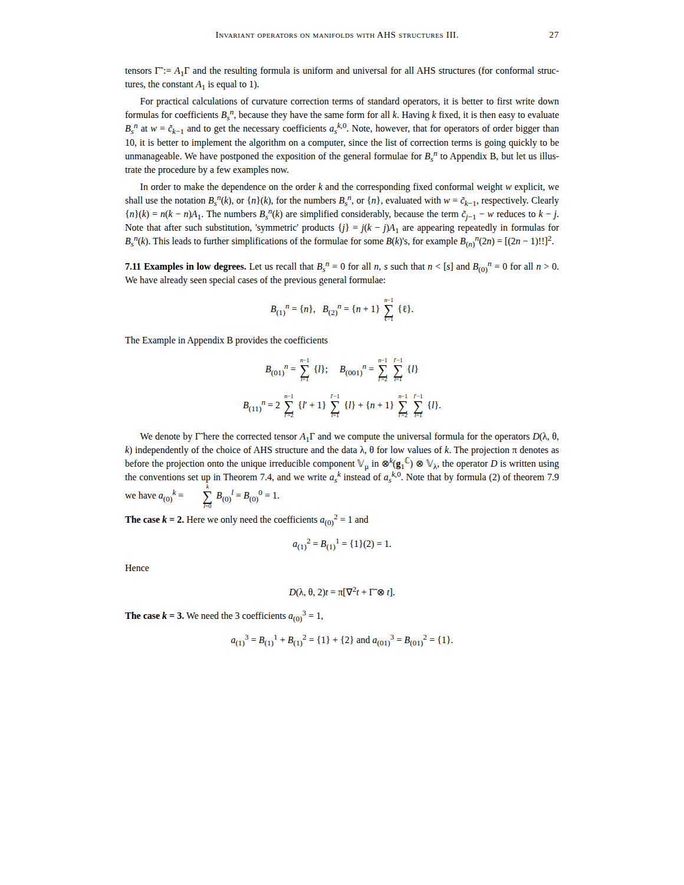Invariant operators on manifolds with AHS structures III.27
tensors Γ̃ := A1Γ and the resulting formula is uniform and universal for all AHS structures (for conformal structures, the constant A1 is equal to 1).
For practical calculations of curvature correction terms of standard operators, it is better to first write down formulas for coefficients Bsn, because they have the same form for all k. Having k fixed, it is then easy to evaluate Bsn at w = c̃k−1 and to get the necessary coefficients ask,0. Note, however, that for operators of order bigger than 10, it is better to implement the algorithm on a computer, since the list of correction terms is going quickly to be unmanageable. We have postponed the exposition of the general formulae for Bsn to Appendix B, but let us illustrate the procedure by a few examples now.
In order to make the dependence on the order k and the corresponding fixed conformal weight w explicit, we shall use the notation Bsn(k), or {n}(k), for the numbers Bsn, or {n}, evaluated with w = c̃k−1, respectively. Clearly {n}(k) = n(k − n)A1. The numbers Bsn(k) are simplified considerably, because the term c̃j−1 − w reduces to k − j. Note that after such substitution, 'symmetric' products {j} = j(k − j)A1 are appearing repeatedly in formulas for Bsn(k). This leads to further simplifications of the formulae for some B(k)'s, for example B(n)n(2n) = [(2n − 1)!!]2.
7.11 Examples in low degrees. Let us recall that Bsn = 0 for all n, s such that n < [s] and B(0)n = 0 for all n > 0. We have already seen special cases of the previous general formulae:
B(1)n = {n}, B(2)n = {n + 1} n−1∑ℓ−1 {ℓ}.
The Example in Appendix B provides the coefficients
B(01)n = n−1∑l=1 {l}; B(001)n = n−1∑l′=2 l′−1∑l=1 {l}
B(11)n = 2 n−1∑l′=2 {l′ + 1} l′−1∑l=1 {l} + {n + 1} n−1∑l′=2 l′−1∑l=1 {l}.
We denote by Γ̃ here the corrected tensor A1Γ and we compute the universal formula for the operators D(λ, θ, k) independently of the choice of AHS structure and the data λ, θ for low values of k. The projection π denotes as before the projection onto the unique irreducible component 𝕍μ in ⊗k(g1ℂ) ⊗ 𝕍λ, the operator D is written using the conventions set up in Theorem 7.4, and we write ask instead of ask,0. Note that by formula (2) of theorem 7.9 we have a(0)k = k∑l=0 B(0)l = B(0)0 = 1.
The case k = 2. Here we only need the coefficients a(0)2 = 1 and
a(1)2 = B(1)1 = {1}(2) = 1.
Hence
D(λ, θ, 2)t = π[∇2t + Γ̃ ⊗ t].
The case k = 3. We need the 3 coefficients a(0)3 = 1,
a(1)3 = B(1)1 + B(1)2 = {1} + {2} and a(01)3 = B(01)2 = {1}.